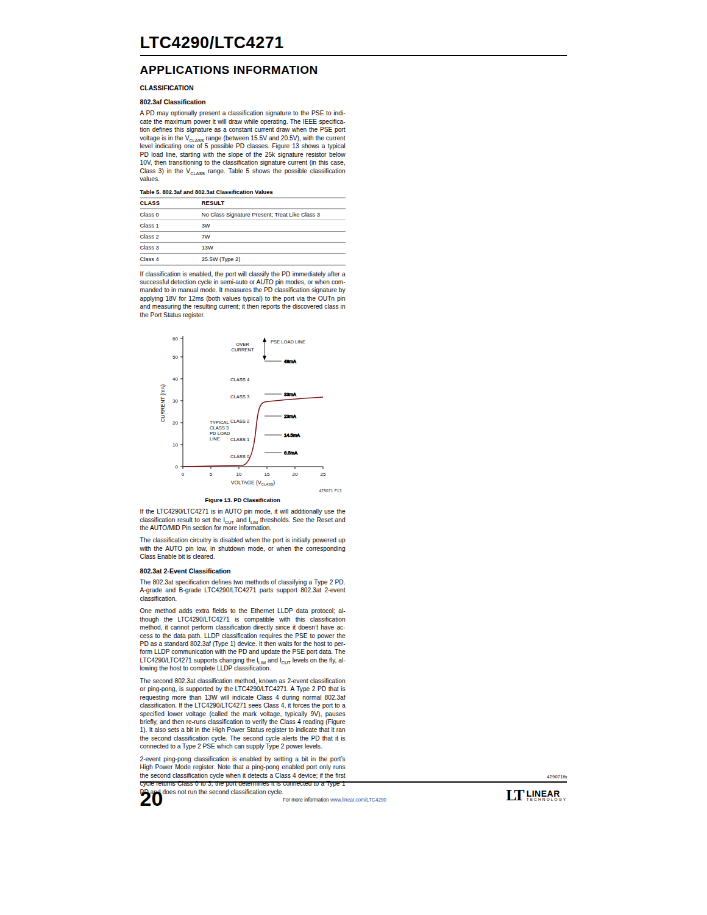LTC4290/LTC4271
Applications Information
CLASSIFICATION
802.3af Classification
A PD may optionally present a classification signature to the PSE to indicate the maximum power it will draw while operating. The IEEE specification defines this signature as a constant current draw when the PSE port voltage is in the VCLASS range (between 15.5V and 20.5V), with the current level indicating one of 5 possible PD classes. Figure 13 shows a typical PD load line, starting with the slope of the 25k signature resistor below 10V, then transitioning to the classification signature current (in this case, Class 3) in the VCLASS range. Table 5 shows the possible classification values.
Table 5. 802.3af and 802.3at Classification Values
| CLASS | RESULT |
| --- | --- |
| Class 0 | No Class Signature Present; Treat Like Class 3 |
| Class 1 | 3W |
| Class 2 | 7W |
| Class 3 | 13W |
| Class 4 | 25.5W (Type 2) |
If classification is enabled, the port will classify the PD immediately after a successful detection cycle in semi-auto or AUTO pin modes, or when commanded to in manual mode. It measures the PD classification signature by applying 18V for 12ms (both values typical) to the port via the OUTn pin and measuring the resulting current; it then reports the discovered class in the Port Status register.
0 10 20 30 40 50 60 0 5 10 15 20 25 CURRENT (mA) VOLTAGE (VCLASS) 48mA 33mA 23mA 14.5mA 6.5mA CLASS 4 CLASS 3 CLASS 2 CLASS 1 CLASS 0 PSE LOAD LINE OVER CURRENT TYPICAL CLASS 3 PD LOAD LINE
429071 F13
Figure 13. PD Classification
If the LTC4290/LTC4271 is in AUTO pin mode, it will additionally use the classification result to set the ICUT and ILIM thresholds. See the Reset and the AUTO/MID Pin section for more information.
The classification circuitry is disabled when the port is initially powered up with the AUTO pin low, in shutdown mode, or when the corresponding Class Enable bit is cleared.
802.3at 2-Event Classification
The 802.3at specification defines two methods of classifying a Type 2 PD. A-grade and B-grade LTC4290/LTC4271 parts support 802.3at 2-event classification.
One method adds extra fields to the Ethernet LLDP data protocol; although the LTC4290/LTC4271 is compatible with this classification method, it cannot perform classification directly since it doesn’t have access to the data path. LLDP classification requires the PSE to power the PD as a standard 802.3af (Type 1) device. It then waits for the host to perform LLDP communication with the PD and update the PSE port data. The LTC4290/LTC4271 supports changing the ILIM and ICUT levels on the fly, allowing the host to complete LLDP classification.
The second 802.3at classification method, known as 2-event classification or ping-pong, is supported by the LTC4290/LTC4271. A Type 2 PD that is requesting more than 13W will indicate Class 4 during normal 802.3af classification. If the LTC4290/LTC4271 sees Class 4, it forces the port to a specified lower voltage (called the mark voltage, typically 9V), pauses briefly, and then re-runs classification to verify the Class 4 reading (Figure 1). It also sets a bit in the High Power Status register to indicate that it ran the second classification cycle. The second cycle alerts the PD that it is connected to a Type 2 PSE which can supply Type 2 power levels.
2-event ping-pong classification is enabled by setting a bit in the port’s High Power Mode register. Note that a ping-pong enabled port only runs the second classification cycle when it detects a Class 4 device; if the first cycle returns Class 0 to 3, the port determines it is connected to a Type 1 PD and does not run the second classification cycle.
429071fb
20
For more information www.linear.com/LTC4290
LT LINEAR TECHNOLOGY